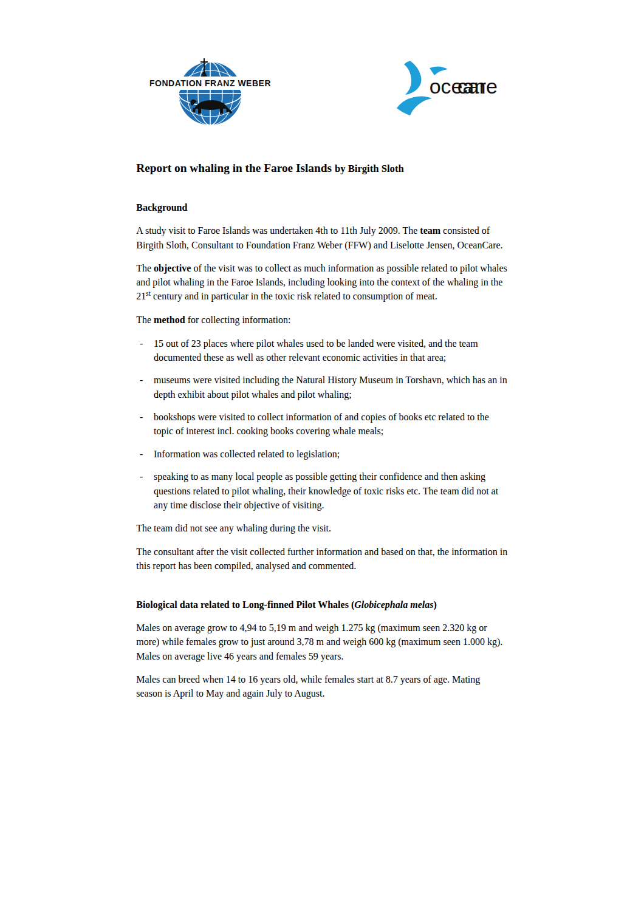FONDATION FRANZ WEBER
ocean care
Report on whaling in the Faroe Islands by Birgith Sloth
Background
A study visit to Faroe Islands was undertaken 4th to 11th July 2009. The team consisted of Birgith Sloth, Consultant to Foundation Franz Weber (FFW) and Liselotte Jensen, OceanCare.
The objective of the visit was to collect as much information as possible related to pilot whales and pilot whaling in the Faroe Islands, including looking into the context of the whaling in the 21st century and in particular in the toxic risk related to consumption of meat.
The method for collecting information:
15 out of 23 places where pilot whales used to be landed were visited, and the team documented these as well as other relevant economic activities in that area;
museums were visited including the Natural History Museum in Torshavn, which has an in depth exhibit about pilot whales and pilot whaling;
bookshops were visited to collect information of and copies of books etc related to the topic of interest incl. cooking books covering whale meals;
Information was collected related to legislation;
speaking to as many local people as possible getting their confidence and then asking questions related to pilot whaling, their knowledge of toxic risks etc. The team did not at any time disclose their objective of visiting.
The team did not see any whaling during the visit.
The consultant after the visit collected further information and based on that, the information in this report has been compiled, analysed and commented.
Biological data related to Long-finned Pilot Whales (Globicephala melas)
Males on average grow to 4,94 to 5,19 m and weigh 1.275 kg (maximum seen 2.320 kg or more) while females grow to just around 3,78 m and weigh 600 kg (maximum seen 1.000 kg). Males on average live 46 years and females 59 years.
Males can breed when 14 to 16 years old, while females start at 8.7 years of age. Mating season is April to May and again July to August.